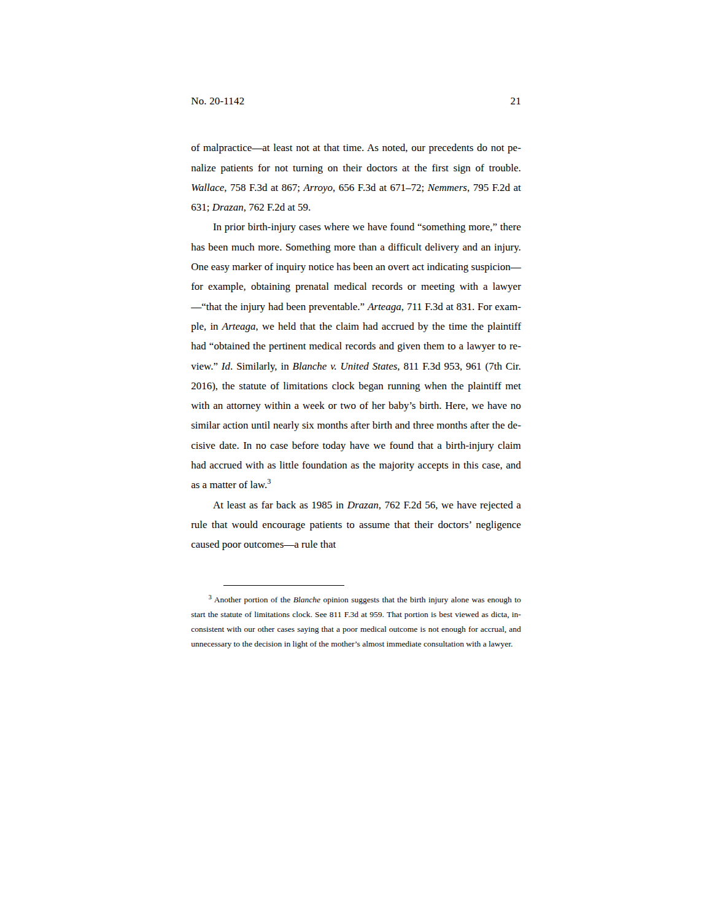No. 20-1142 21
of malpractice—at least not at that time. As noted, our precedents do not penalize patients for not turning on their doctors at the first sign of trouble. Wallace, 758 F.3d at 867; Arroyo, 656 F.3d at 671–72; Nemmers, 795 F.2d at 631; Drazan, 762 F.2d at 59.
In prior birth-injury cases where we have found “something more,” there has been much more. Something more than a difficult delivery and an injury. One easy marker of inquiry notice has been an overt act indicating suspicion—for example, obtaining prenatal medical records or meeting with a lawyer—“that the injury had been preventable.” Arteaga, 711 F.3d at 831. For example, in Arteaga, we held that the claim had accrued by the time the plaintiff had “obtained the pertinent medical records and given them to a lawyer to review.” Id. Similarly, in Blanche v. United States, 811 F.3d 953, 961 (7th Cir. 2016), the statute of limitations clock began running when the plaintiff met with an attorney within a week or two of her baby’s birth. Here, we have no similar action until nearly six months after birth and three months after the decisive date. In no case before today have we found that a birth-injury claim had accrued with as little foundation as the majority accepts in this case, and as a matter of law.3
At least as far back as 1985 in Drazan, 762 F.2d 56, we have rejected a rule that would encourage patients to assume that their doctors’ negligence caused poor outcomes—a rule that
3 Another portion of the Blanche opinion suggests that the birth injury alone was enough to start the statute of limitations clock. See 811 F.3d at 959. That portion is best viewed as dicta, inconsistent with our other cases saying that a poor medical outcome is not enough for accrual, and unnecessary to the decision in light of the mother’s almost immediate consultation with a lawyer.